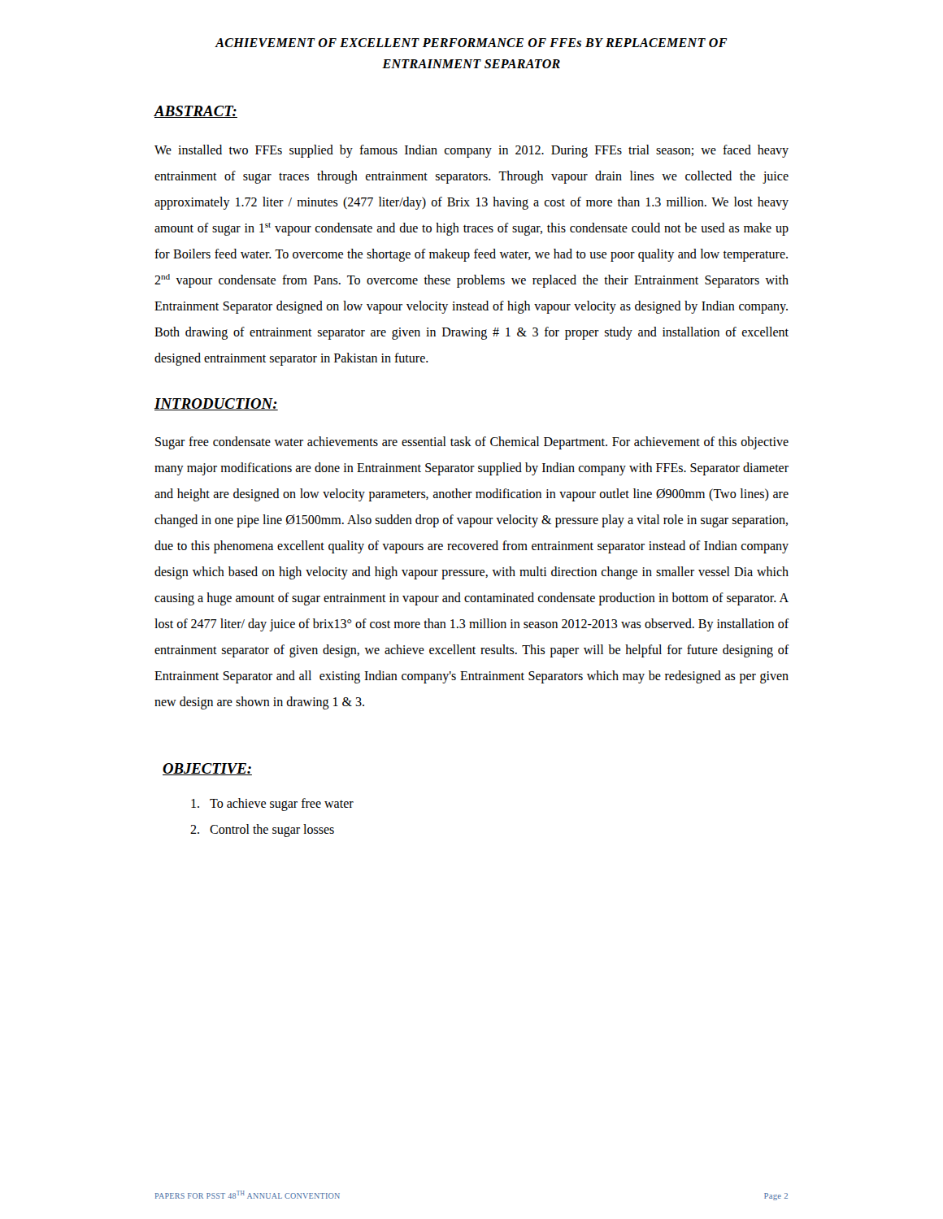ACHIEVEMENT OF EXCELLENT PERFORMANCE OF FFEs BY REPLACEMENT OF ENTRAINMENT SEPARATOR
ABSTRACT:
We installed two FFEs supplied by famous Indian company in 2012. During FFEs trial season; we faced heavy entrainment of sugar traces through entrainment separators. Through vapour drain lines we collected the juice approximately 1.72 liter / minutes (2477 liter/day) of Brix 13 having a cost of more than 1.3 million. We lost heavy amount of sugar in 1st vapour condensate and due to high traces of sugar, this condensate could not be used as make up for Boilers feed water. To overcome the shortage of makeup feed water, we had to use poor quality and low temperature. 2nd vapour condensate from Pans. To overcome these problems we replaced the their Entrainment Separators with Entrainment Separator designed on low vapour velocity instead of high vapour velocity as designed by Indian company. Both drawing of entrainment separator are given in Drawing # 1 & 3 for proper study and installation of excellent designed entrainment separator in Pakistan in future.
INTRODUCTION:
Sugar free condensate water achievements are essential task of Chemical Department. For achievement of this objective many major modifications are done in Entrainment Separator supplied by Indian company with FFEs. Separator diameter and height are designed on low velocity parameters, another modification in vapour outlet line Ø900mm (Two lines) are changed in one pipe line Ø1500mm. Also sudden drop of vapour velocity & pressure play a vital role in sugar separation, due to this phenomena excellent quality of vapours are recovered from entrainment separator instead of Indian company design which based on high velocity and high vapour pressure, with multi direction change in smaller vessel Dia which causing a huge amount of sugar entrainment in vapour and contaminated condensate production in bottom of separator. A lost of 2477 liter/ day juice of brix13° of cost more than 1.3 million in season 2012-2013 was observed. By installation of entrainment separator of given design, we achieve excellent results. This paper will be helpful for future designing of Entrainment Separator and all existing Indian company's Entrainment Separators which may be redesigned as per given new design are shown in drawing 1 & 3.
OBJECTIVE:
To achieve sugar free water
Control the sugar losses
PAPERS FOR PSST 48th ANNUAL CONVENTION Page 2